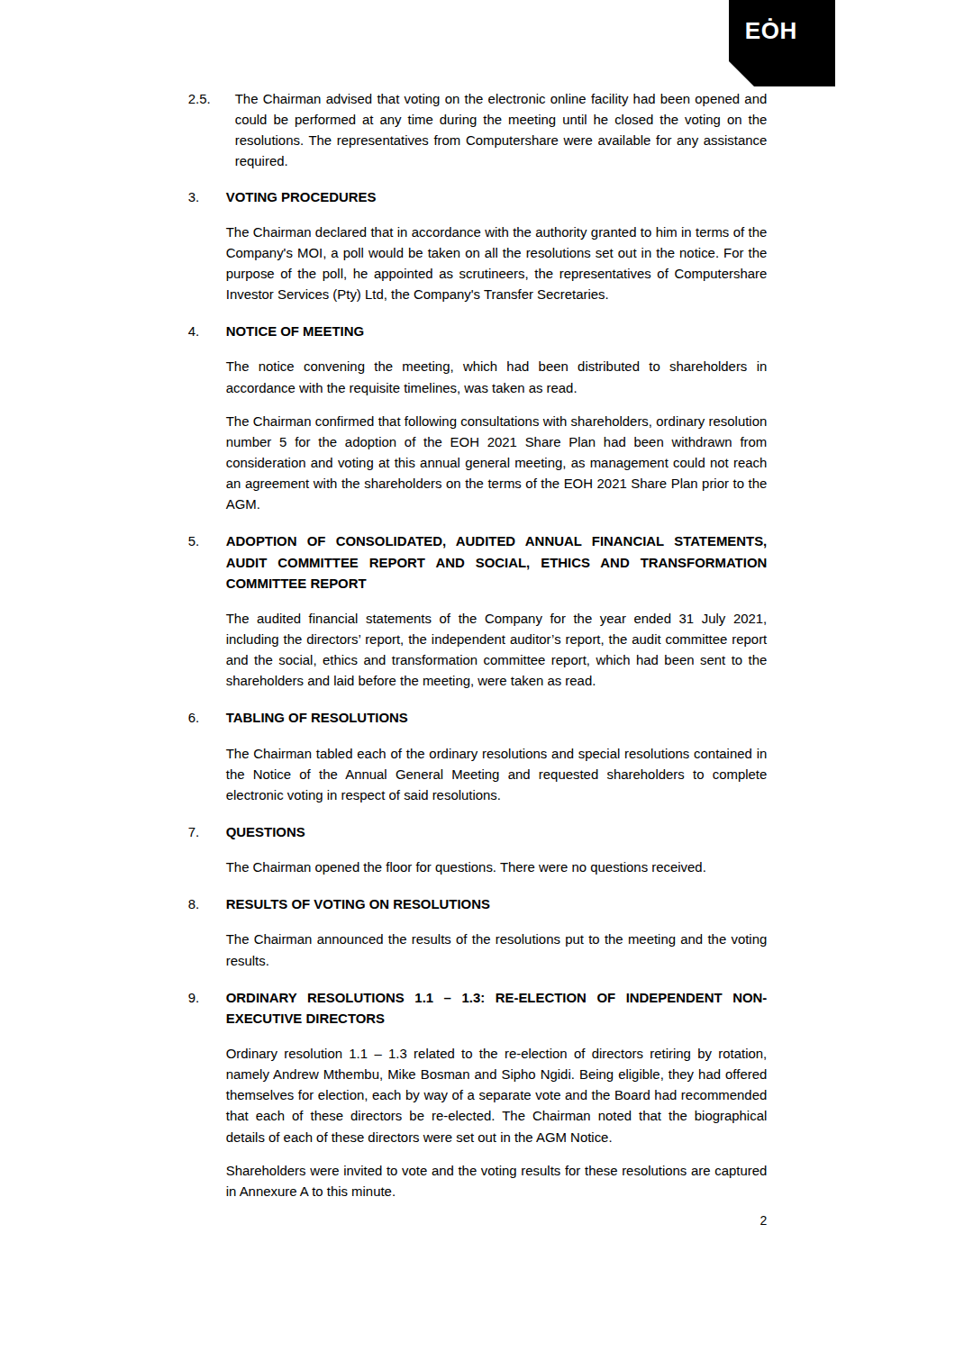EȮH
2.5.
The Chairman advised that voting on the electronic online facility had been opened and could be performed at any time during the meeting until he closed the voting on the resolutions. The representatives from Computershare were available for any assistance required.
3.
Voting procedures
The Chairman declared that in accordance with the authority granted to him in terms of the Company's MOI, a poll would be taken on all the resolutions set out in the notice. For the purpose of the poll, he appointed as scrutineers, the representatives of Computershare Investor Services (Pty) Ltd, the Company's Transfer Secretaries.
4.
Notice of meeting
The notice convening the meeting, which had been distributed to shareholders in accordance with the requisite timelines, was taken as read.
The Chairman confirmed that following consultations with shareholders, ordinary resolution number 5 for the adoption of the EOH 2021 Share Plan had been withdrawn from consideration and voting at this annual general meeting, as management could not reach an agreement with the shareholders on the terms of the EOH 2021 Share Plan prior to the AGM.
5.
Adoption of consolidated, audited annual financial statements, audit committee report and social, ethics and transformation committee report
The audited financial statements of the Company for the year ended 31 July 2021, including the directors’ report, the independent auditor’s report, the audit committee report and the social, ethics and transformation committee report, which had been sent to the shareholders and laid before the meeting, were taken as read.
6.
Tabling of resolutions
The Chairman tabled each of the ordinary resolutions and special resolutions contained in the Notice of the Annual General Meeting and requested shareholders to complete electronic voting in respect of said resolutions.
7.
Questions
The Chairman opened the floor for questions. There were no questions received.
8.
Results of voting on resolutions
The Chairman announced the results of the resolutions put to the meeting and the voting results.
9.
Ordinary resolutions 1.1 – 1.3: Re-election of independent non-executive directors
Ordinary resolution 1.1 – 1.3 related to the re-election of directors retiring by rotation, namely Andrew Mthembu, Mike Bosman and Sipho Ngidi. Being eligible, they had offered themselves for election, each by way of a separate vote and the Board had recommended that each of these directors be re-elected. The Chairman noted that the biographical details of each of these directors were set out in the AGM Notice.
Shareholders were invited to vote and the voting results for these resolutions are captured in Annexure A to this minute.
2